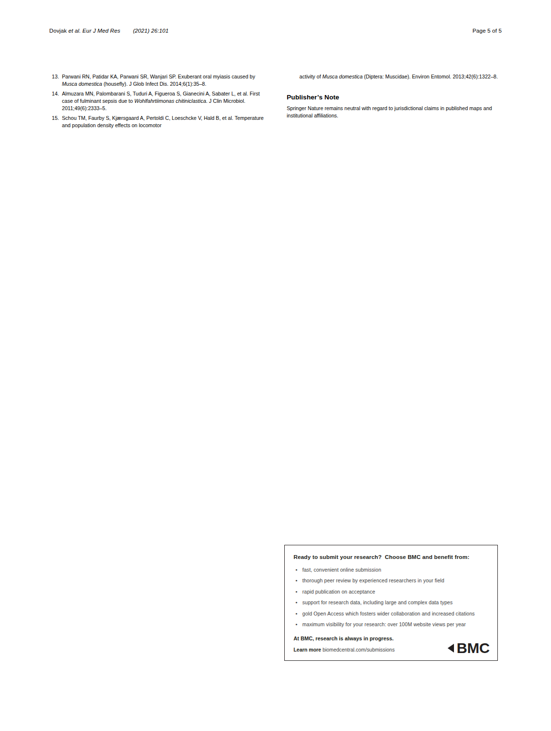Dovjak et al. Eur J Med Res(2021) 26:101
Page 5 of 5
13. Parwani RN, Patidar KA, Parwani SR, Wanjari SP. Exuberant oral myiasis caused by Musca domestica (housefly). J Glob Infect Dis. 2014;6(1):35–8.
14. Almuzara MN, Palombarani S, Tuduri A, Figueroa S, Gianecini A, Sabater L, et al. First case of fulminant sepsis due to Wohlfahrtiimonas chitiniclastica. J Clin Microbiol. 2011;49(6):2333–5.
15. Schou TM, Faurby S, Kjærsgaard A, Pertoldi C, Loeschcke V, Hald B, et al. Temperature and population density effects on locomotor
activity of Musca domestica (Diptera: Muscidae). Environ Entomol. 2013;42(6):1322–8.
Publisher’s Note
Springer Nature remains neutral with regard to jurisdictional claims in published maps and institutional affiliations.
Ready to submit your research? Choose BMC and benefit from:
fast, convenient online submission
thorough peer review by experienced researchers in your field
rapid publication on acceptance
support for research data, including large and complex data types
gold Open Access which fosters wider collaboration and increased citations
maximum visibility for your research: over 100M website views per year
At BMC, research is always in progress.
Learn more biomedcentral.com/submissions
BMC